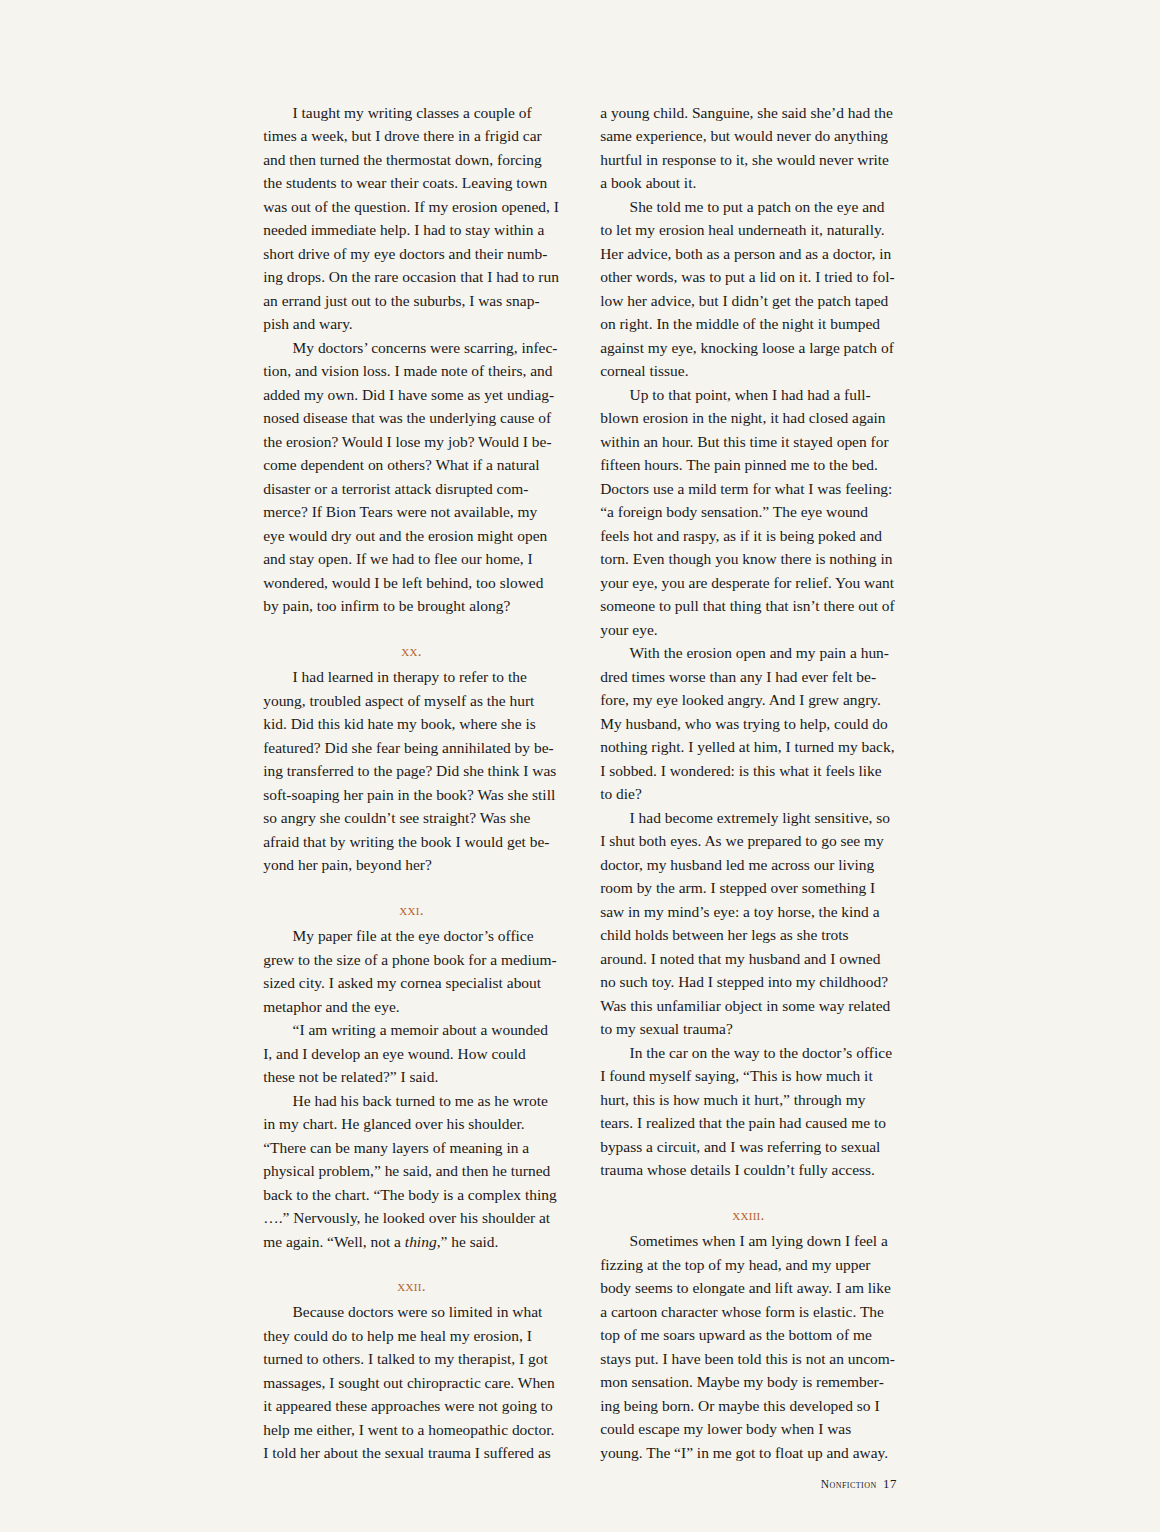I taught my writing classes a couple of times a week, but I drove there in a frigid car and then turned the thermostat down, forcing the students to wear their coats. Leaving town was out of the question. If my erosion opened, I needed immediate help. I had to stay within a short drive of my eye doctors and their numbing drops. On the rare occasion that I had to run an errand just out to the suburbs, I was snappish and wary.
My doctors’ concerns were scarring, infection, and vision loss. I made note of theirs, and added my own. Did I have some as yet undiagnosed disease that was the underlying cause of the erosion? Would I lose my job? Would I become dependent on others? What if a natural disaster or a terrorist attack disrupted commerce? If Bion Tears were not available, my eye would dry out and the erosion might open and stay open. If we had to flee our home, I wondered, would I be left behind, too slowed by pain, too infirm to be brought along?
xx.
I had learned in therapy to refer to the young, troubled aspect of myself as the hurt kid. Did this kid hate my book, where she is featured? Did she fear being annihilated by being transferred to the page? Did she think I was soft-soaping her pain in the book? Was she still so angry she couldn’t see straight? Was she afraid that by writing the book I would get beyond her pain, beyond her?
xxi.
My paper file at the eye doctor’s office grew to the size of a phone book for a medium-sized city. I asked my cornea specialist about metaphor and the eye.
“I am writing a memoir about a wounded I, and I develop an eye wound. How could these not be related?” I said.
He had his back turned to me as he wrote in my chart. He glanced over his shoulder. “There can be many layers of meaning in a physical problem,” he said, and then he turned back to the chart. “The body is a complex thing ….” Nervously, he looked over his shoulder at me again. “Well, not a thing,” he said.
xxii.
Because doctors were so limited in what they could do to help me heal my erosion, I turned to others. I talked to my therapist, I got massages, I sought out chiropractic care. When it appeared these approaches were not going to help me either, I went to a homeopathic doctor. I told her about the sexual trauma I suffered as a young child. Sanguine, she said she’d had the same experience, but would never do anything hurtful in response to it, she would never write a book about it.
She told me to put a patch on the eye and to let my erosion heal underneath it, naturally. Her advice, both as a person and as a doctor, in other words, was to put a lid on it. I tried to follow her advice, but I didn’t get the patch taped on right. In the middle of the night it bumped against my eye, knocking loose a large patch of corneal tissue.
Up to that point, when I had had a full-blown erosion in the night, it had closed again within an hour. But this time it stayed open for fifteen hours. The pain pinned me to the bed. Doctors use a mild term for what I was feeling: “a foreign body sensation.” The eye wound feels hot and raspy, as if it is being poked and torn. Even though you know there is nothing in your eye, you are desperate for relief. You want someone to pull that thing that isn’t there out of your eye.
With the erosion open and my pain a hundred times worse than any I had ever felt before, my eye looked angry. And I grew angry. My husband, who was trying to help, could do nothing right. I yelled at him, I turned my back, I sobbed. I wondered: is this what it feels like to die?
I had become extremely light sensitive, so I shut both eyes. As we prepared to go see my doctor, my husband led me across our living room by the arm. I stepped over something I saw in my mind’s eye: a toy horse, the kind a child holds between her legs as she trots around. I noted that my husband and I owned no such toy. Had I stepped into my childhood? Was this unfamiliar object in some way related to my sexual trauma?
In the car on the way to the doctor’s office I found myself saying, “This is how much it hurt, this is how much it hurt,” through my tears. I realized that the pain had caused me to bypass a circuit, and I was referring to sexual trauma whose details I couldn’t fully access.
xxiii.
Sometimes when I am lying down I feel a fizzing at the top of my head, and my upper body seems to elongate and lift away. I am like a cartoon character whose form is elastic. The top of me soars upward as the bottom of me stays put. I have been told this is not an uncommon sensation. Maybe my body is remembering being born. Or maybe this developed so I could escape my lower body when I was young. The “I” in me got to float up and away.
Nonfiction 17